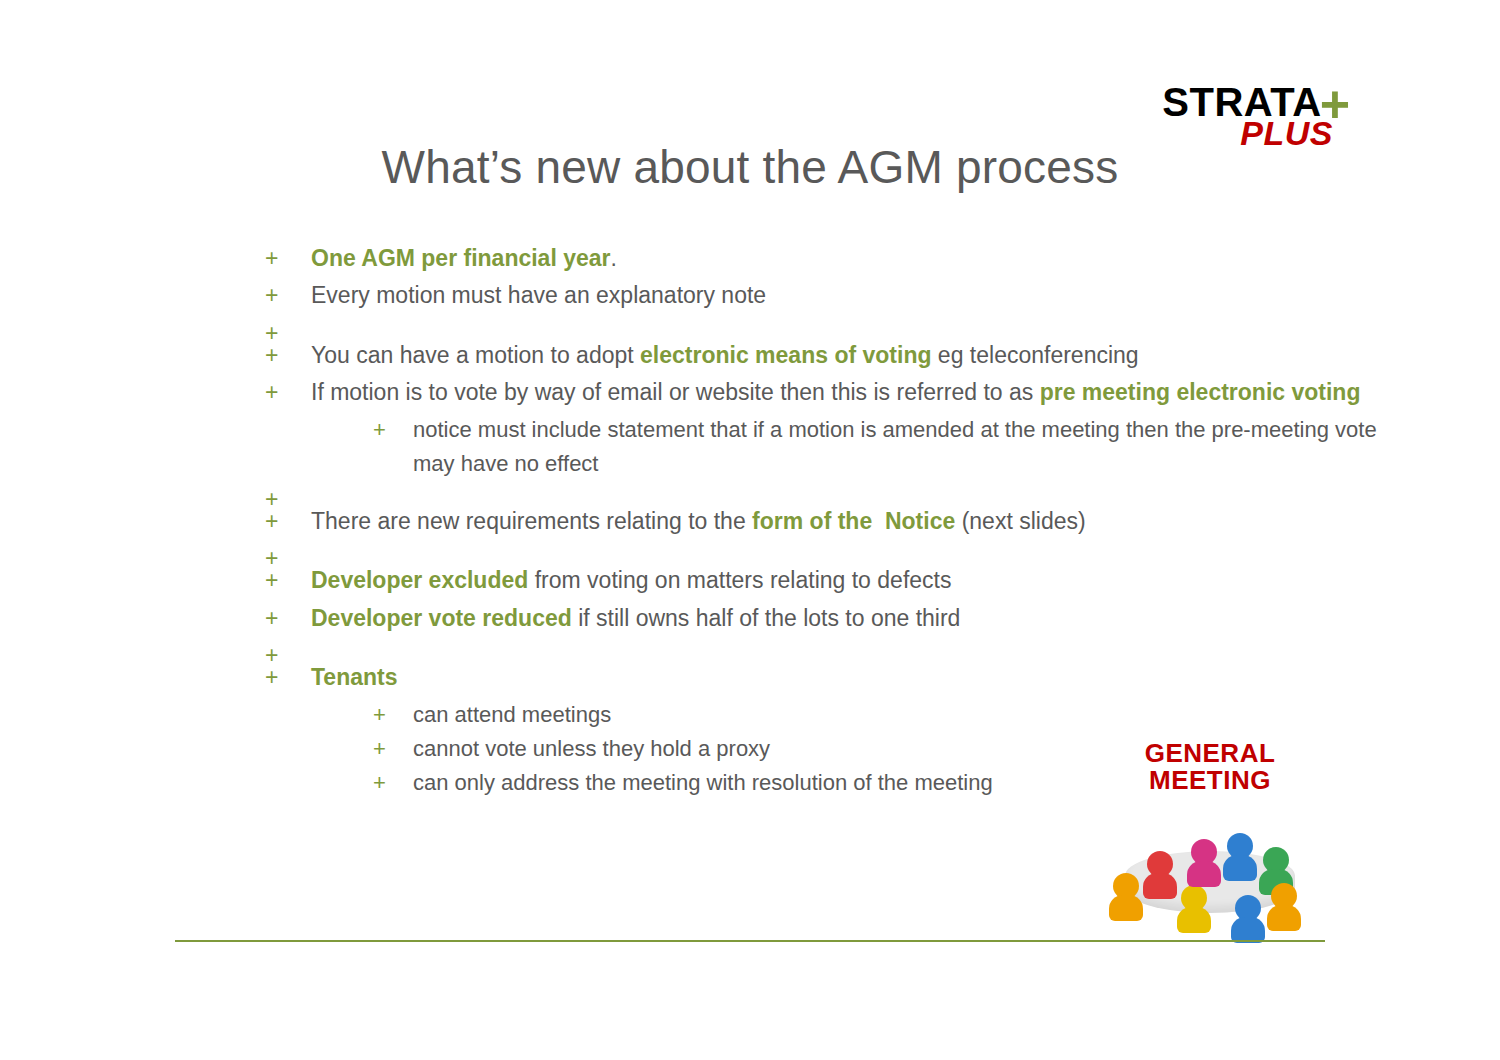STRATA+ PLUS
What’s new about the AGM process
One AGM per financial year.
Every motion must have an explanatory note
You can have a motion to adopt electronic means of voting eg teleconferencing
If motion is to vote by way of email or website then this is referred to as pre meeting electronic voting
notice must include statement that if a motion is amended at the meeting then the pre-meeting vote may have no effect
There are new requirements relating to the form of the Notice (next slides)
Developer excluded from voting on matters relating to defects
Developer vote reduced if still owns half of the lots to one third
Tenants
can attend meetings
cannot vote unless they hold a proxy
can only address the meeting with resolution of the meeting
GENERAL
MEETING